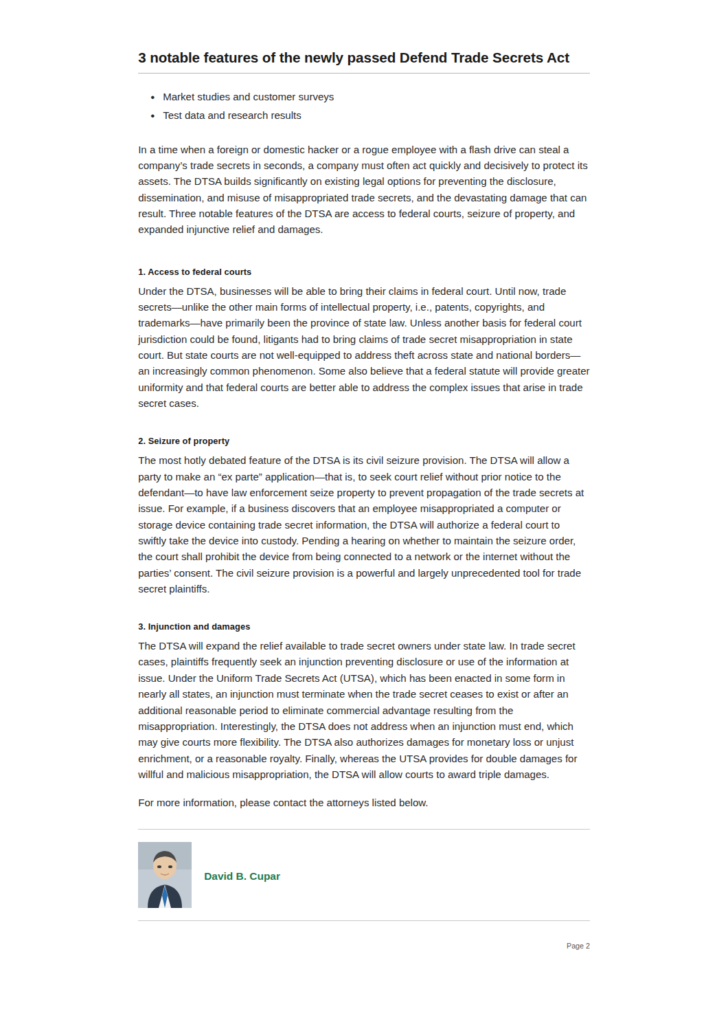3 notable features of the newly passed Defend Trade Secrets Act
Market studies and customer surveys
Test data and research results
In a time when a foreign or domestic hacker or a rogue employee with a flash drive can steal a company’s trade secrets in seconds, a company must often act quickly and decisively to protect its assets. The DTSA builds significantly on existing legal options for preventing the disclosure, dissemination, and misuse of misappropriated trade secrets, and the devastating damage that can result. Three notable features of the DTSA are access to federal courts, seizure of property, and expanded injunctive relief and damages.
1. Access to federal courts
Under the DTSA, businesses will be able to bring their claims in federal court. Until now, trade secrets—unlike the other main forms of intellectual property, i.e., patents, copyrights, and trademarks—have primarily been the province of state law. Unless another basis for federal court jurisdiction could be found, litigants had to bring claims of trade secret misappropriation in state court. But state courts are not well-equipped to address theft across state and national borders—an increasingly common phenomenon. Some also believe that a federal statute will provide greater uniformity and that federal courts are better able to address the complex issues that arise in trade secret cases.
2. Seizure of property
The most hotly debated feature of the DTSA is its civil seizure provision. The DTSA will allow a party to make an “ex parte” application—that is, to seek court relief without prior notice to the defendant—to have law enforcement seize property to prevent propagation of the trade secrets at issue. For example, if a business discovers that an employee misappropriated a computer or storage device containing trade secret information, the DTSA will authorize a federal court to swiftly take the device into custody. Pending a hearing on whether to maintain the seizure order, the court shall prohibit the device from being connected to a network or the internet without the parties’ consent. The civil seizure provision is a powerful and largely unprecedented tool for trade secret plaintiffs.
3. Injunction and damages
The DTSA will expand the relief available to trade secret owners under state law. In trade secret cases, plaintiffs frequently seek an injunction preventing disclosure or use of the information at issue. Under the Uniform Trade Secrets Act (UTSA), which has been enacted in some form in nearly all states, an injunction must terminate when the trade secret ceases to exist or after an additional reasonable period to eliminate commercial advantage resulting from the misappropriation. Interestingly, the DTSA does not address when an injunction must end, which may give courts more flexibility. The DTSA also authorizes damages for monetary loss or unjust enrichment, or a reasonable royalty. Finally, whereas the UTSA provides for double damages for willful and malicious misappropriation, the DTSA will allow courts to award triple damages.
For more information, please contact the attorneys listed below.
David B. Cupar
Page 2